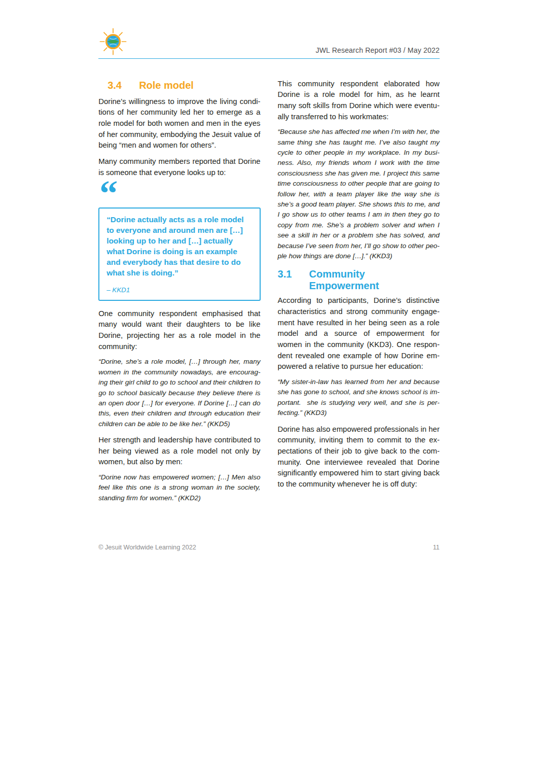JWL Research Report #03 / May 2022
3.4 Role model
Dorine’s willingness to improve the living conditions of her community led her to emerge as a role model for both women and men in the eyes of her community, embodying the Jesuit value of being “men and women for others”.
Many community members reported that Dorine is someone that everyone looks up to:
“
“Dorine actually acts as a role model to everyone and around men are […] looking up to her and […] actually what Dorine is doing is an example and everybody has that desire to do what she is doing.”
– KKD1
One community respondent emphasised that many would want their daughters to be like Dorine, projecting her as a role model in the community:
“Dorine, she’s a role model, […] through her, many women in the community nowadays, are encouraging their girl child to go to school and their children to go to school basically because they believe there is an open door […] for everyone. If Dorine […] can do this, even their children and through education their children can be able to be like her.” (KKD5)
Her strength and leadership have contributed to her being viewed as a role model not only by women, but also by men:
“Dorine now has empowered women; […] Men also feel like this one is a strong woman in the society, standing firm for women.” (KKD2)
This community respondent elaborated how Dorine is a role model for him, as he learnt many soft skills from Dorine which were eventually transferred to his workmates:
“Because she has affected me when I’m with her, the same thing she has taught me. I’ve also taught my cycle to other people in my workplace. In my business. Also, my friends whom I work with the time consciousness she has given me. I project this same time consciousness to other people that are going to follow her, with a team player like the way she is she’s a good team player. She shows this to me, and I go show us to other teams I am in then they go to copy from me. She’s a problem solver and when I see a skill in her or a problem she has solved, and because I’ve seen from her, I’ll go show to other people how things are done […].” (KKD3)
3.1 Community
Empowerment
According to participants, Dorine’s distinctive characteristics and strong community engagement have resulted in her being seen as a role model and a source of empowerment for women in the community (KKD3). One respondent revealed one example of how Dorine empowered a relative to pursue her education:
“My sister-in-law has learned from her and because she has gone to school, and she knows school is important. she is studying very well, and she is perfecting.” (KKD3)
Dorine has also empowered professionals in her community, inviting them to commit to the expectations of their job to give back to the community. One interviewee revealed that Dorine significantly empowered him to start giving back to the community whenever he is off duty:
© Jesuit Worldwide Learning 2022
11